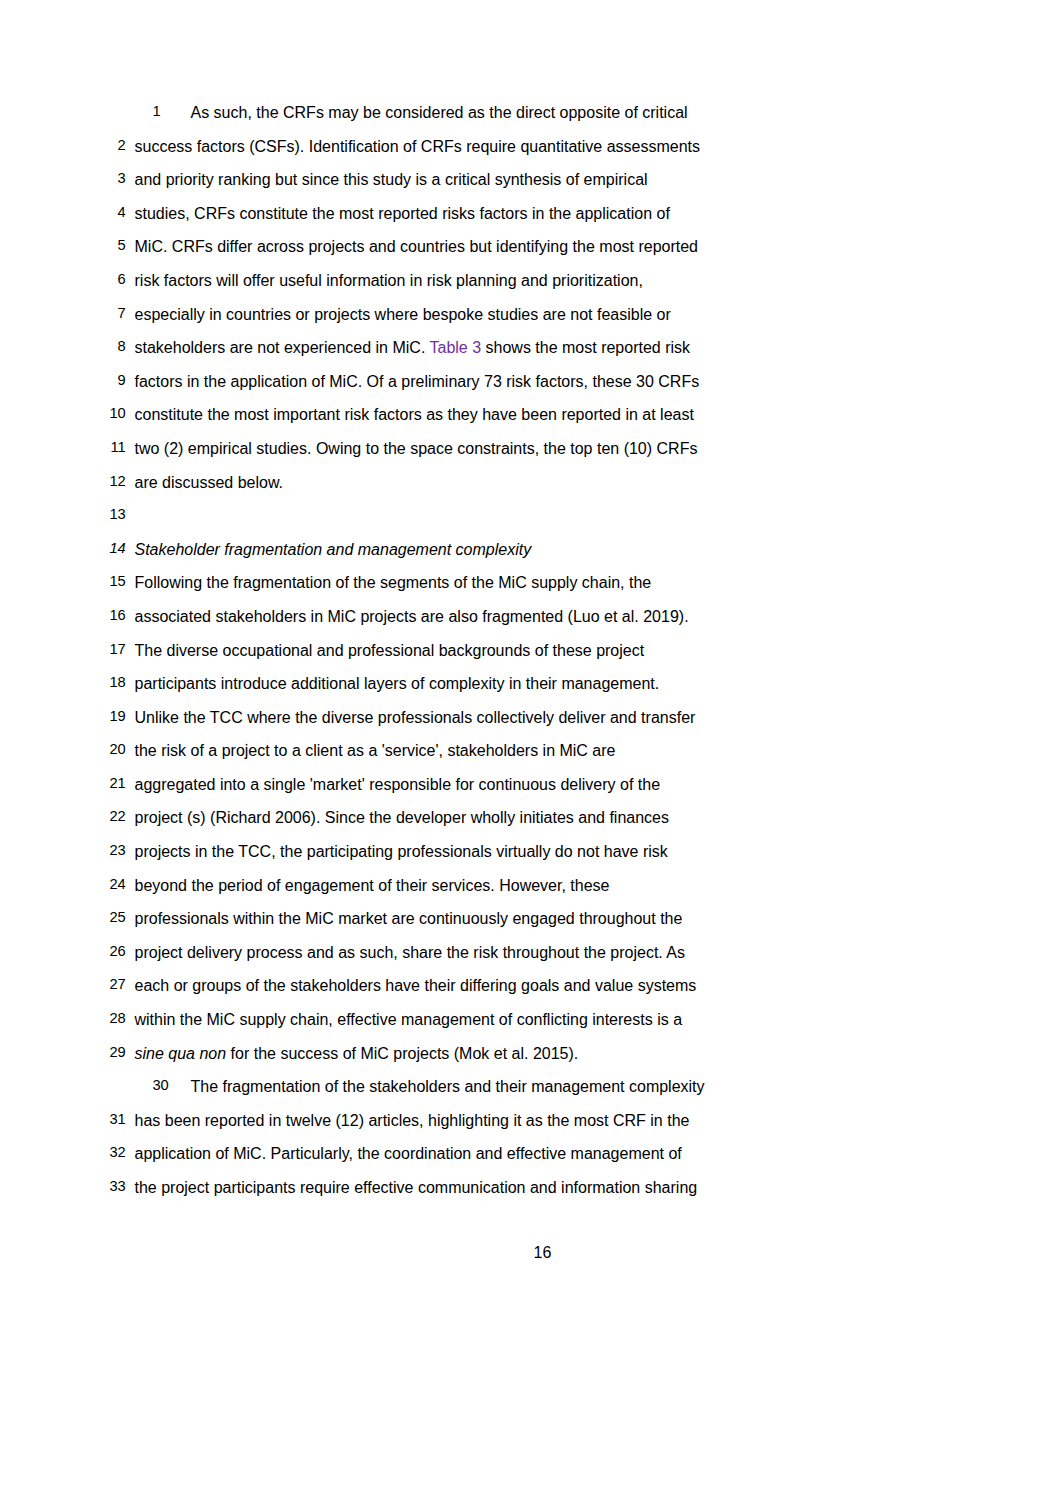As such, the CRFs may be considered as the direct opposite of critical
success factors (CSFs). Identification of CRFs require quantitative assessments
and priority ranking but since this study is a critical synthesis of empirical
studies, CRFs constitute the most reported risks factors in the application of
MiC. CRFs differ across projects and countries but identifying the most reported
risk factors will offer useful information in risk planning and prioritization,
especially in countries or projects where bespoke studies are not feasible or
stakeholders are not experienced in MiC. Table 3 shows the most reported risk
factors in the application of MiC. Of a preliminary 73 risk factors, these 30 CRFs
constitute the most important risk factors as they have been reported in at least
two (2) empirical studies. Owing to the space constraints, the top ten (10) CRFs
are discussed below.
Stakeholder fragmentation and management complexity
Following the fragmentation of the segments of the MiC supply chain, the
associated stakeholders in MiC projects are also fragmented (Luo et al. 2019).
The diverse occupational and professional backgrounds of these project
participants introduce additional layers of complexity in their management.
Unlike the TCC where the diverse professionals collectively deliver and transfer
the risk of a project to a client as a 'service', stakeholders in MiC are
aggregated into a single 'market' responsible for continuous delivery of the
project (s) (Richard 2006). Since the developer wholly initiates and finances
projects in the TCC, the participating professionals virtually do not have risk
beyond the period of engagement of their services. However, these
professionals within the MiC market are continuously engaged throughout the
project delivery process and as such, share the risk throughout the project. As
each or groups of the stakeholders have their differing goals and value systems
within the MiC supply chain, effective management of conflicting interests is a
sine qua non for the success of MiC projects (Mok et al. 2015).
The fragmentation of the stakeholders and their management complexity
has been reported in twelve (12) articles, highlighting it as the most CRF in the
application of MiC. Particularly, the coordination and effective management of
the project participants require effective communication and information sharing
16